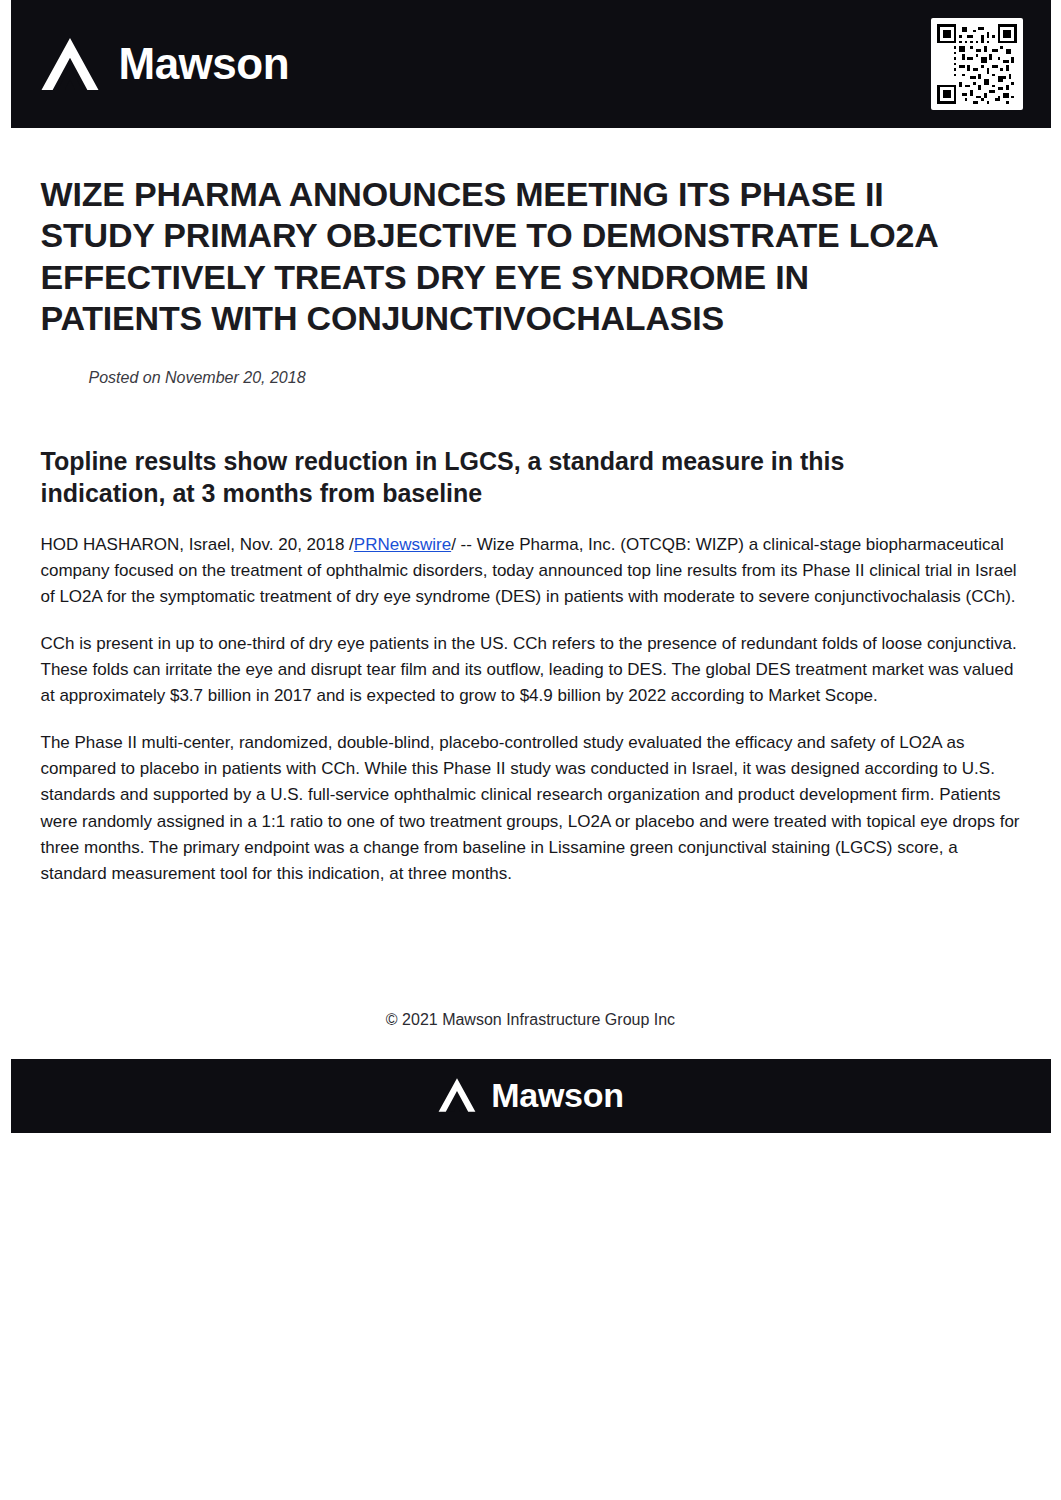Mawson
Wize Pharma Announces Meeting Its Phase II Study Primary Objective to Demonstrate LO2A Effectively Treats Dry Eye Syndrome in Patients with Conjunctivochalasis
Posted on November 20, 2018
Topline results show reduction in LGCS, a standard measure in this indication, at 3 months from baseline
HOD HASHARON, Israel, Nov. 20, 2018 /PRNewswire/ -- Wize Pharma, Inc. (OTCQB: WIZP) a clinical-stage biopharmaceutical company focused on the treatment of ophthalmic disorders, today announced top line results from its Phase II clinical trial in Israel of LO2A for the symptomatic treatment of dry eye syndrome (DES) in patients with moderate to severe conjunctivochalasis (CCh).
CCh is present in up to one-third of dry eye patients in the US. CCh refers to the presence of redundant folds of loose conjunctiva. These folds can irritate the eye and disrupt tear film and its outflow, leading to DES. The global DES treatment market was valued at approximately $3.7 billion in 2017 and is expected to grow to $4.9 billion by 2022 according to Market Scope.
The Phase II multi-center, randomized, double-blind, placebo-controlled study evaluated the efficacy and safety of LO2A as compared to placebo in patients with CCh. While this Phase II study was conducted in Israel, it was designed according to U.S. standards and supported by a U.S. full-service ophthalmic clinical research organization and product development firm. Patients were randomly assigned in a 1:1 ratio to one of two treatment groups, LO2A or placebo and were treated with topical eye drops for three months. The primary endpoint was a change from baseline in Lissamine green conjunctival staining (LGCS) score, a standard measurement tool for this indication, at three months.
© 2021 Mawson Infrastructure Group Inc
Mawson